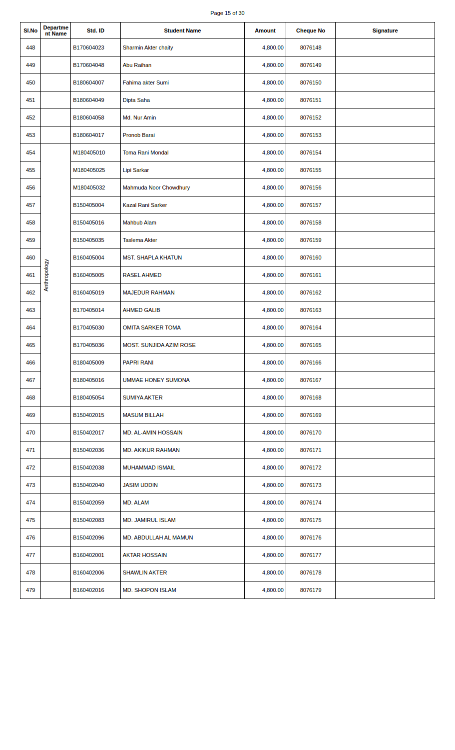Page 15 of 30
| Sl.No | Departme nt Name | Std. ID | Student Name | Amount | Cheque No | Signature |
| --- | --- | --- | --- | --- | --- | --- |
| 448 | | B170604023 | Sharmin Akter chaity | 4,800.00 | 8076148 | |
| 449 | | B170604048 | Abu Raihan | 4,800.00 | 8076149 | |
| 450 | | B180604007 | Fahima akter Sumi | 4,800.00 | 8076150 | |
| 451 | | B180604049 | Dipta Saha | 4,800.00 | 8076151 | |
| 452 | | B180604058 | Md. Nur Amin | 4,800.00 | 8076152 | |
| 453 | | B180604017 | Pronob Barai | 4,800.00 | 8076153 | |
| 454 | Anthropology | M180405010 | Toma Rani Mondal | 4,800.00 | 8076154 | |
| 455 | M180405025 | Lipi Sarkar | 4,800.00 | 8076155 | |
| 456 | M180405032 | Mahmuda Noor Chowdhury | 4,800.00 | 8076156 | |
| 457 | B150405004 | Kazal Rani Sarker | 4,800.00 | 8076157 | |
| 458 | B150405016 | Mahbub Alam | 4,800.00 | 8076158 | |
| 459 | B150405035 | Taslema Akter | 4,800.00 | 8076159 | |
| 460 | B160405004 | MST. SHAPLA KHATUN | 4,800.00 | 8076160 | |
| 461 | B160405005 | RASEL AHMED | 4,800.00 | 8076161 | |
| 462 | B160405019 | MAJEDUR RAHMAN | 4,800.00 | 8076162 | |
| 463 | B170405014 | AHMED GALIB | 4,800.00 | 8076163 | |
| 464 | B170405030 | OMITA SARKER TOMA | 4,800.00 | 8076164 | |
| 465 | B170405036 | MOST. SUNJIDA AZIM ROSE | 4,800.00 | 8076165 | |
| 466 | B180405009 | PAPRI RANI | 4,800.00 | 8076166 | |
| 467 | B180405016 | UMMAE HONEY SUMONA | 4,800.00 | 8076167 | |
| 468 | B180405054 | SUMIYA AKTER | 4,800.00 | 8076168 | |
| 469 | | B150402015 | MASUM BILLAH | 4,800.00 | 8076169 | |
| 470 | | B150402017 | MD. AL-AMIN HOSSAIN | 4,800.00 | 8076170 | |
| 471 | | B150402036 | MD. AKIKUR RAHMAN | 4,800.00 | 8076171 | |
| 472 | | B150402038 | MUHAMMAD ISMAIL | 4,800.00 | 8076172 | |
| 473 | | B150402040 | JASIM UDDIN | 4,800.00 | 8076173 | |
| 474 | | B150402059 | MD. ALAM | 4,800.00 | 8076174 | |
| 475 | | B150402083 | MD. JAMIRUL ISLAM | 4,800.00 | 8076175 | |
| 476 | | B150402096 | MD. ABDULLAH AL MAMUN | 4,800.00 | 8076176 | |
| 477 | | B160402001 | AKTAR HOSSAIN | 4,800.00 | 8076177 | |
| 478 | | B160402006 | SHAWLIN AKTER | 4,800.00 | 8076178 | |
| 479 | | B160402016 | MD. SHOPON ISLAM | 4,800.00 | 8076179 | |